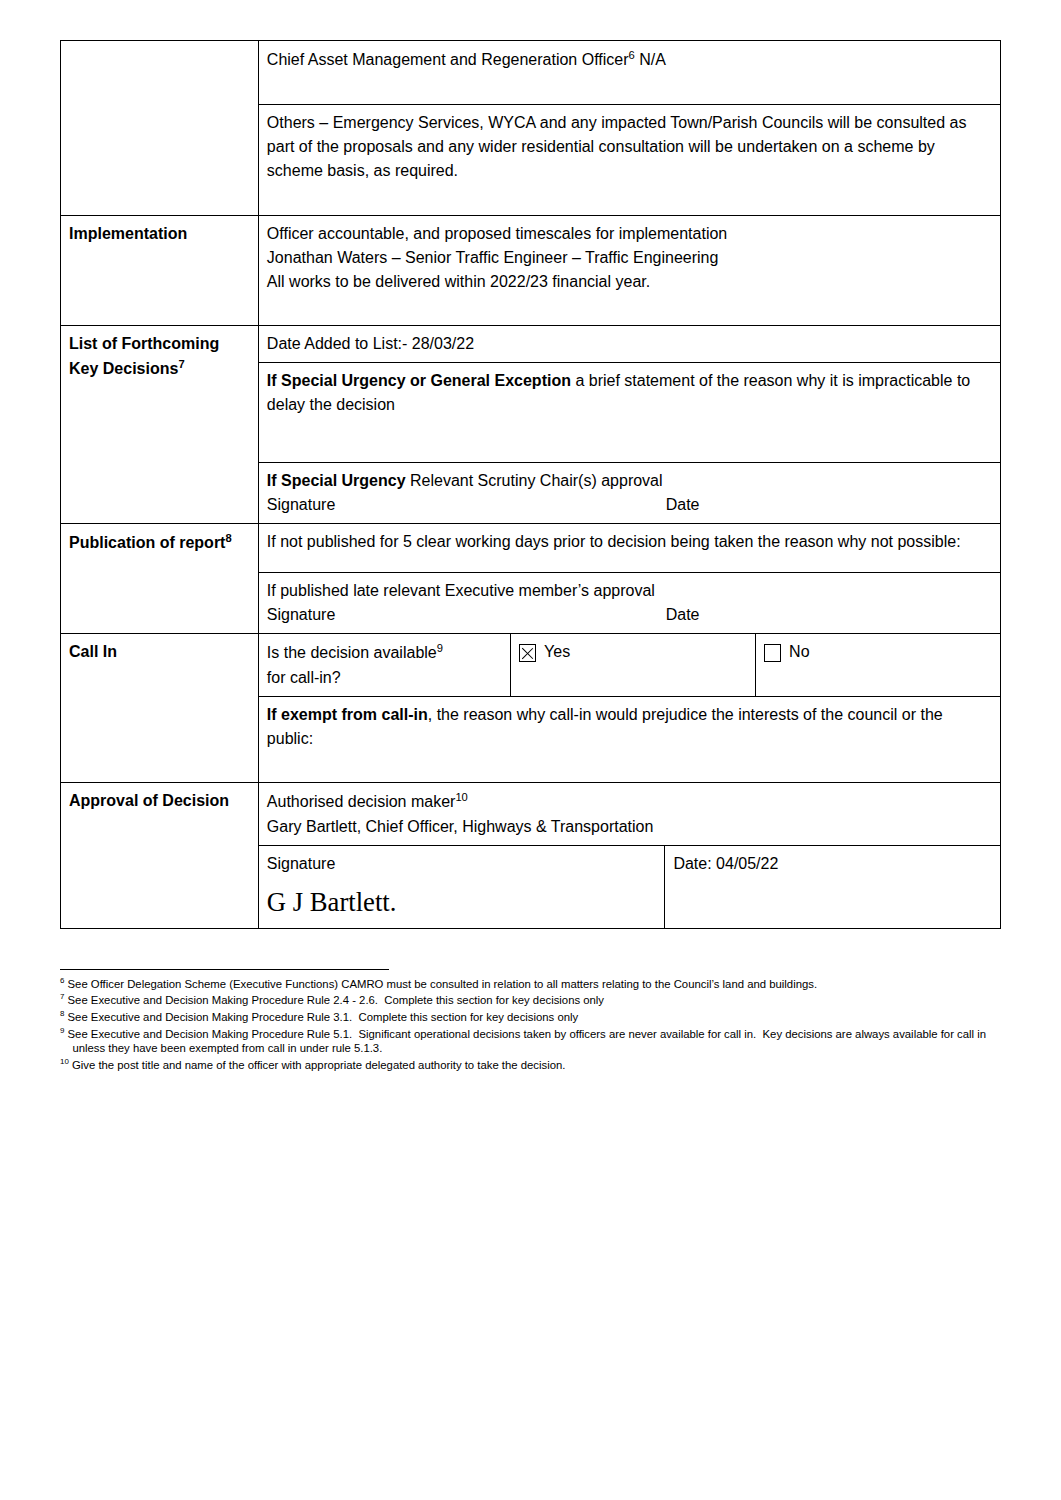| | Chief Asset Management and Regeneration Officer 6 N/A |
| Others – Emergency Services, WYCA and any impacted Town/Parish Councils will be consulted as part of the proposals and any wider residential consultation will be undertaken on a scheme by scheme basis, as required. |
| Implementation | Officer accountable, and proposed timescales for implementation Jonathan Waters – Senior Traffic Engineer – Traffic Engineering All works to be delivered within 2022/23 financial year. |
| List of Forthcoming Key Decisions 7 | Date Added to List:- 28/03/22 |
| If Special Urgency or General Exception a brief statement of the reason why it is impracticable to delay the decision |
| If Special Urgency Relevant Scrutiny Chair(s) approval / Signature / Date / |
| Publication of report 8 | If not published for 5 clear working days prior to decision being taken the reason why not possible: |
| If published late relevant Executive member’s approval / Signature / Date / |
| Call In | / Is the decision available 9 for call-in? / Yes / No / |
| If exempt from call-in , the reason why call-in would prejudice the interests of the council or the public: |
| Approval of Decision | Authorised decision maker 10 Gary Bartlett, Chief Officer, Highways & Transportation |
| / Signature G J Bartlett. / Date: 04/05/22 / |
6 See Officer Delegation Scheme (Executive Functions) CAMRO must be consulted in relation to all matters relating to the Council’s land and buildings.
7 See Executive and Decision Making Procedure Rule 2.4 - 2.6. Complete this section for key decisions only
8 See Executive and Decision Making Procedure Rule 3.1. Complete this section for key decisions only
9 See Executive and Decision Making Procedure Rule 5.1. Significant operational decisions taken by officers are never available for call in. Key decisions are always available for call in unless they have been exempted from call in under rule 5.1.3.
10 Give the post title and name of the officer with appropriate delegated authority to take the decision.